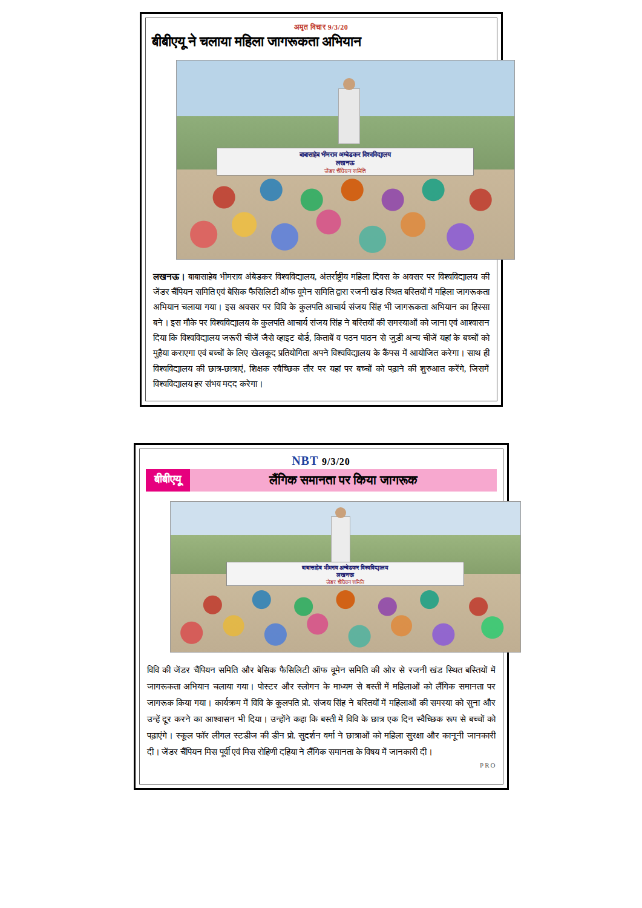अमृत विचार 9/3/20
बीबीएयू ने चलाया महिला जागरूकता अभियान
बाबासाहेब भीमराव अम्बेडकर विश्वविद्यालय
लखनऊ
जेंडर चैंपियन समिति
लखनऊ। बाबासाहेब भीमराव अंबेडकर विश्वविद्यालय, अंतर्राष्ट्रीय महिला दिवस के अवसर पर विश्वविद्यालय की जेंडर चैंपियन समिति एवं बेसिक फैसिलिटी ऑफ वूमेन समिति द्वारा रजनी खंड स्थित बस्तियों में महिला जागरूकता अभियान चलाया गया। इस अवसर पर विवि के कुलपति आचार्य संजय सिंह भी जागरूकता अभियान का हिस्सा बने। इस मौके पर विश्वविद्यालय के कुलपति आचार्य संजय सिंह ने बस्तियों की समस्याओं को जाना एवं आश्वासन दिया कि विश्वविद्यालय जरूरी चीजें जैसे व्हाइट बोर्ड, किताबें व पठन पाठन से जुड़ी अन्य चीजें यहां के बच्चों को मुहैया कराएगा एवं बच्चों के लिए खेलकूद प्रतियोगिता अपने विश्वविद्यालय के कैंपस में आयोजित करेगा। साथ ही विश्वविद्यालय की छात्र-छात्राएं, शिक्षक स्वैच्छिक तौर पर यहां पर बच्चों को पढ़ाने की शुरुआत करेंगे, जिसमें विश्वविद्यालय हर संभव मदद करेगा।
NBT 9/3/20
बीबीएयू
लैंगिक समानता पर किया जागरूक
बाबासाहेब भीमराव अम्बेडकर विश्वविद्यालय
लखनऊ
जेंडर चैंपियन समिति
विवि की जेंडर चैंपियन समिति और बेसिक फैसिलिटी ऑफ वूमेन समिति की ओर से रजनी खंड स्थित बस्तियों में जागरूकता अभियान चलाया गया। पोस्टर और स्लोगन के माध्यम से बस्ती में महिलाओं को लैंगिक समानता पर जागरूक किया गया। कार्यक्रम में विवि के कुलपति प्रो. संजय सिंह ने बस्तियों में महिलाओं की समस्या को सुना और उन्हें दूर करने का आश्वासन भी दिया। उन्होंने कहा कि बस्ती में विवि के छात्र एक दिन स्वैच्छिक रूप से बच्चों को पढ़ाएंगे। स्कूल फॉर लीगल स्टडीज की डीन प्रो. सुदर्शन वर्मा ने छात्राओं को महिला सुरक्षा और कानूनी जानकारी दी। जेंडर चैंपियन मिस पूर्वी एवं मिस रोहिणी दहिया ने लैंगिक समानता के विषय में जानकारी दी।
PRO